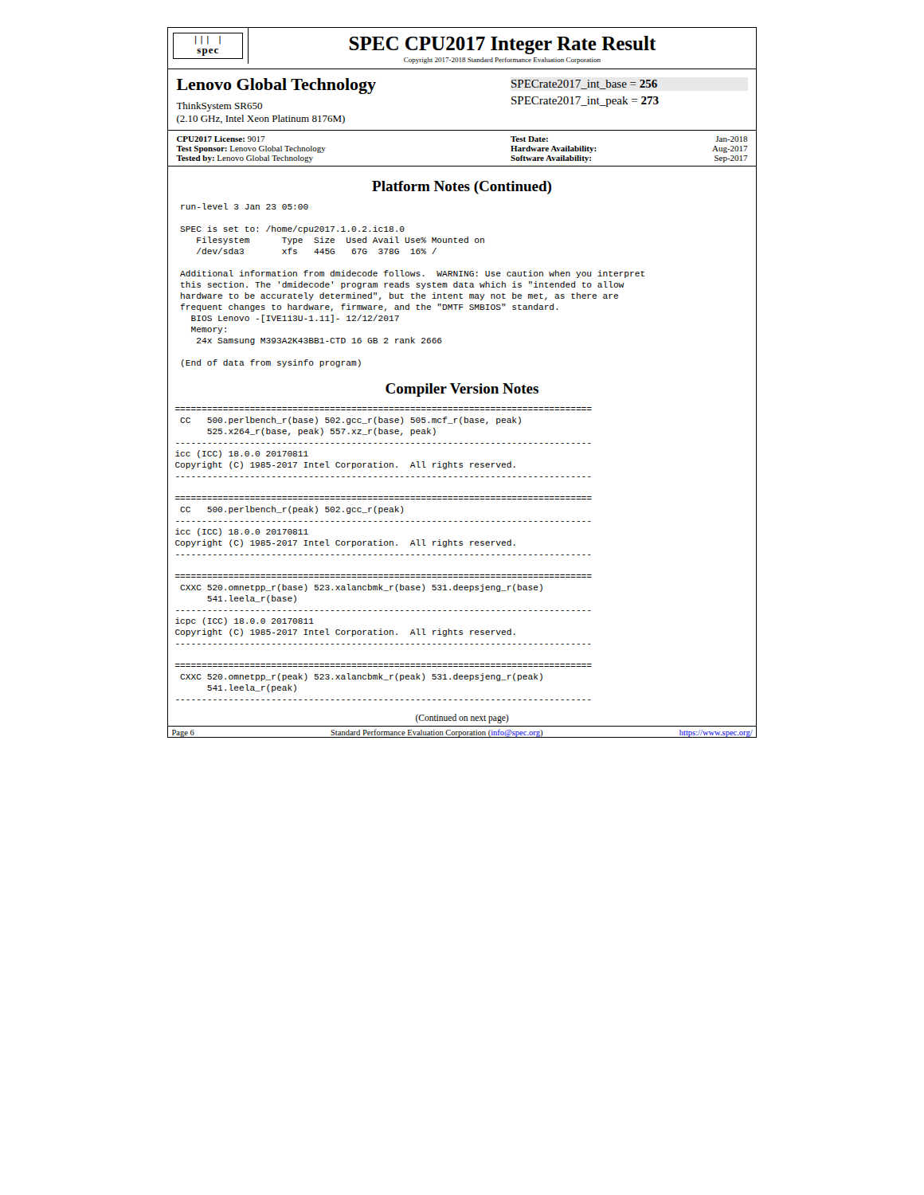||| |
spec
SPEC CPU2017 Integer Rate Result
Copyright 2017-2018 Standard Performance Evaluation Corporation
Lenovo Global Technology
ThinkSystem SR650
(2.10 GHz, Intel Xeon Platinum 8176M)
SPECrate2017_int_base = 256
SPECrate2017_int_peak = 273
CPU2017 License: 9017
Test Sponsor: Lenovo Global Technology
Tested by: Lenovo Global Technology
Test Date: Jan-2018
Hardware Availability: Aug-2017
Software Availability: Sep-2017
Platform Notes (Continued)
 run-level 3 Jan 23 05:00

 SPEC is set to: /home/cpu2017.1.0.2.ic18.0
    Filesystem      Type  Size  Used Avail Use% Mounted on
    /dev/sda3       xfs   445G   67G  378G  16% /

 Additional information from dmidecode follows.  WARNING: Use caution when you interpret
 this section. The 'dmidecode' program reads system data which is "intended to allow
 hardware to be accurately determined", but the intent may not be met, as there are
 frequent changes to hardware, firmware, and the "DMTF SMBIOS" standard.
   BIOS Lenovo -[IVE113U-1.11]- 12/12/2017
   Memory:
    24x Samsung M393A2K43BB1-CTD 16 GB 2 rank 2666

 (End of data from sysinfo program)
Compiler Version Notes
==============================================================================
 CC   500.perlbench_r(base) 502.gcc_r(base) 505.mcf_r(base, peak)
      525.x264_r(base, peak) 557.xz_r(base, peak)
------------------------------------------------------------------------------
icc (ICC) 18.0.0 20170811
Copyright (C) 1985-2017 Intel Corporation.  All rights reserved.
------------------------------------------------------------------------------

==============================================================================
 CC   500.perlbench_r(peak) 502.gcc_r(peak)
------------------------------------------------------------------------------
icc (ICC) 18.0.0 20170811
Copyright (C) 1985-2017 Intel Corporation.  All rights reserved.
------------------------------------------------------------------------------

==============================================================================
 CXXC 520.omnetpp_r(base) 523.xalancbmk_r(base) 531.deepsjeng_r(base)
      541.leela_r(base)
------------------------------------------------------------------------------
icpc (ICC) 18.0.0 20170811
Copyright (C) 1985-2017 Intel Corporation.  All rights reserved.
------------------------------------------------------------------------------

==============================================================================
 CXXC 520.omnetpp_r(peak) 523.xalancbmk_r(peak) 531.deepsjeng_r(peak)
      541.leela_r(peak)
------------------------------------------------------------------------------
(Continued on next page)
Page 6 Standard Performance Evaluation Corporation (info@spec.org) https://www.spec.org/